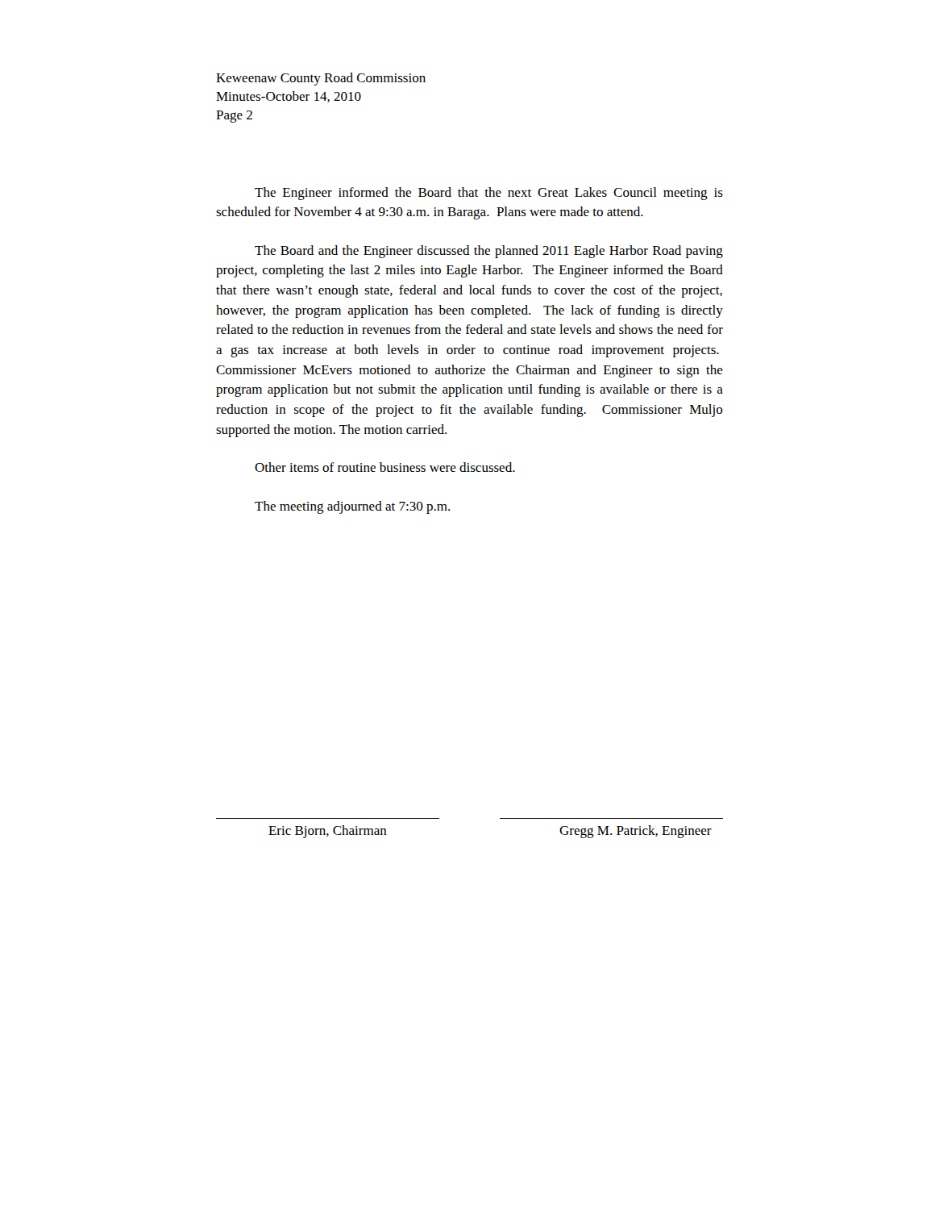Keweenaw County Road Commission
Minutes-October 14, 2010
Page 2
The Engineer informed the Board that the next Great Lakes Council meeting is scheduled for November 4 at 9:30 a.m. in Baraga. Plans were made to attend.
The Board and the Engineer discussed the planned 2011 Eagle Harbor Road paving project, completing the last 2 miles into Eagle Harbor. The Engineer informed the Board that there wasn’t enough state, federal and local funds to cover the cost of the project, however, the program application has been completed. The lack of funding is directly related to the reduction in revenues from the federal and state levels and shows the need for a gas tax increase at both levels in order to continue road improvement projects. Commissioner McEvers motioned to authorize the Chairman and Engineer to sign the program application but not submit the application until funding is available or there is a reduction in scope of the project to fit the available funding. Commissioner Muljo supported the motion. The motion carried.
Other items of routine business were discussed.
The meeting adjourned at 7:30 p.m.
Eric Bjorn, Chairman
Gregg M. Patrick, Engineer